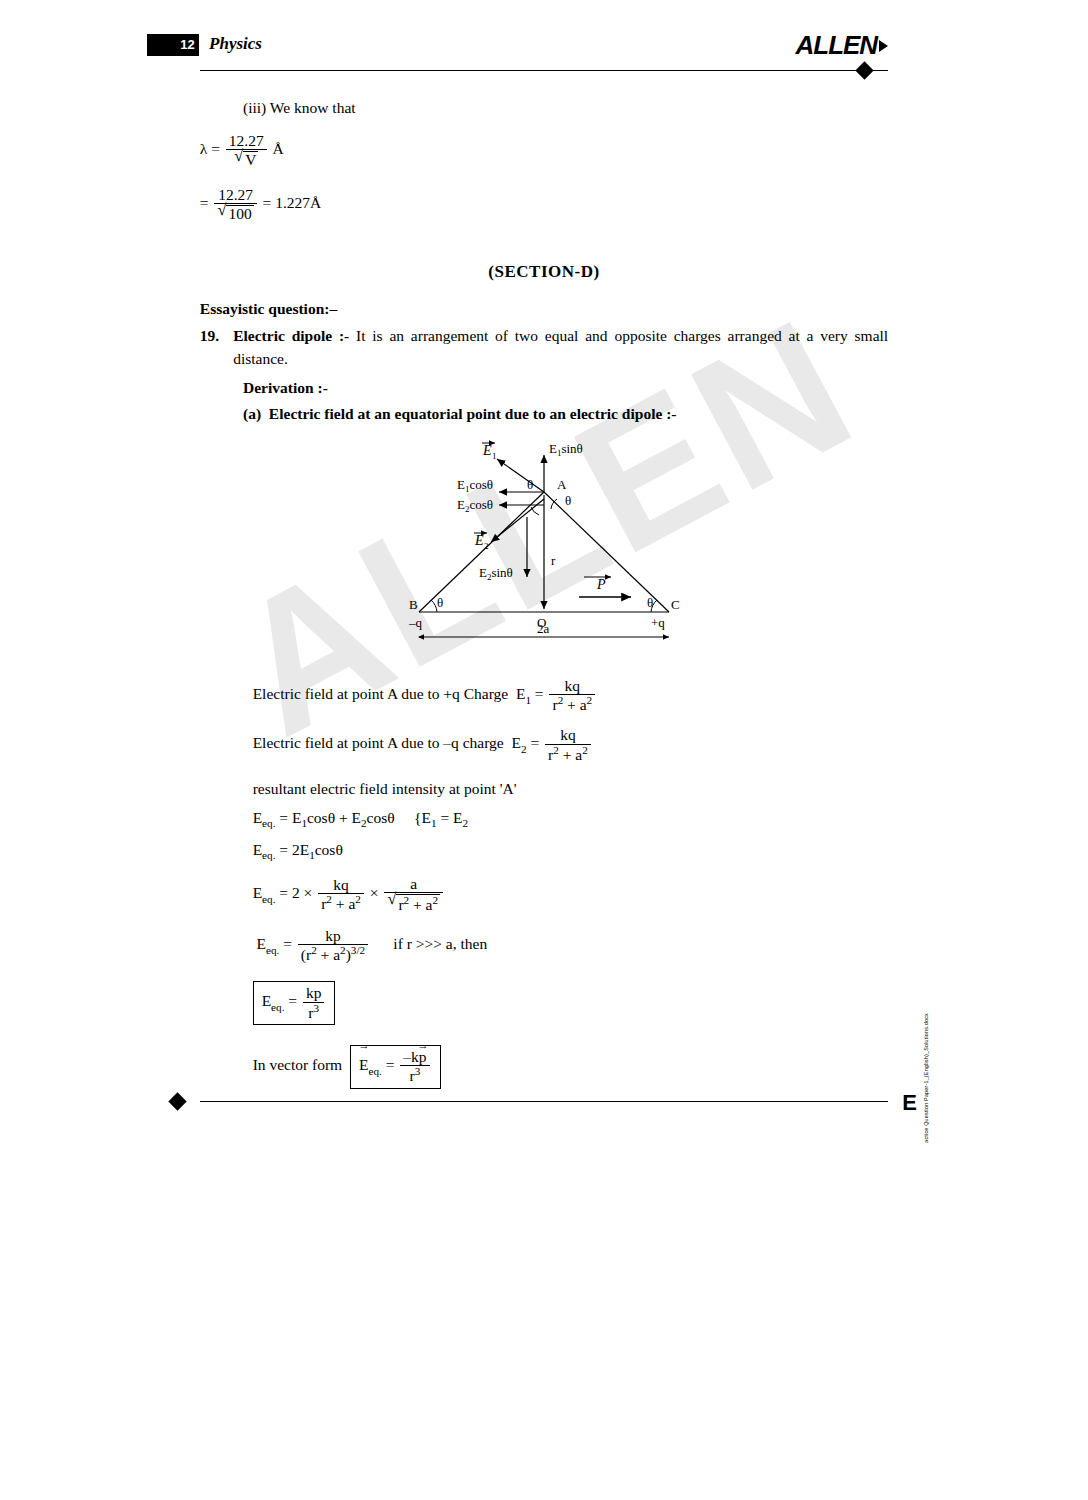ALLEN
12
Physics
ALLEN
(iii) We know that
λ = 12.27 V Å
= 12.27 100 = 1.227Å
(SECTION-D)
Essayistic question:–
19.
Electric dipole :- It is an arrangement of two equal and opposite charges arranged at a very small distance.
Derivation :-
(a) Electric field at an equatorial point due to an electric dipole :-
P 2a E 1 E1sinθ E1cosθ E2cosθ θ A θ E 2 E2sinθ r B θ –q O C θ +q
Electric field at point A due to +q Charge E1 = kq r2 + a2
Electric field at point A due to –q charge E2 = kq r2 + a2
resultant electric field intensity at point 'A'
Eeq. = E1cosθ + E2cosθ {E1 = E2
Eeq. = 2E1cosθ
Eeq. = 2 × kq r2 + a2 × a r2 + a2
Eeq. = kp (r2 + a2)3/2 if r >>> a, then
Eeq. = kp r3
In vector form Eeq. = –kp r3
node06_B0DA-BB_Kota's Board Material\Physics\RBSE\Sier RBSE Practice Paper\Physics_Practice Question Paper-1_(English)_Solutions.docx
E